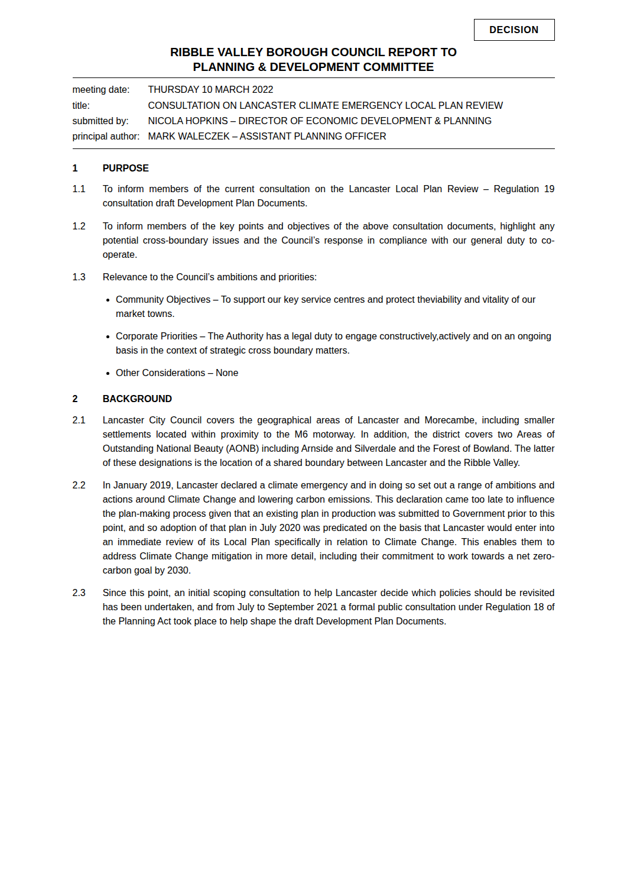DECISION
RIBBLE VALLEY BOROUGH COUNCIL REPORT TO
PLANNING & DEVELOPMENT COMMITTEE
| meeting date: | THURSDAY 10 MARCH 2022 |
| title: | CONSULTATION ON LANCASTER CLIMATE EMERGENCY LOCAL PLAN REVIEW |
| submitted by: | NICOLA HOPKINS – DIRECTOR OF ECONOMIC DEVELOPMENT & PLANNING |
| principal author: | MARK WALECZEK – ASSISTANT PLANNING OFFICER |
1 PURPOSE
1.1 To inform members of the current consultation on the Lancaster Local Plan Review – Regulation 19 consultation draft Development Plan Documents.
1.2 To inform members of the key points and objectives of the above consultation documents, highlight any potential cross-boundary issues and the Council’s response in compliance with our general duty to co-operate.
1.3 Relevance to the Council’s ambitions and priorities:
Community Objectives – To support our key service centres and protect theviability and vitality of our market towns.
Corporate Priorities – The Authority has a legal duty to engage constructively,actively and on an ongoing basis in the context of strategic cross boundary matters.
Other Considerations – None
2 BACKGROUND
2.1 Lancaster City Council covers the geographical areas of Lancaster and Morecambe, including smaller settlements located within proximity to the M6 motorway. In addition, the district covers two Areas of Outstanding National Beauty (AONB) including Arnside and Silverdale and the Forest of Bowland. The latter of these designations is the location of a shared boundary between Lancaster and the Ribble Valley.
2.2 In January 2019, Lancaster declared a climate emergency and in doing so set out a range of ambitions and actions around Climate Change and lowering carbon emissions. This declaration came too late to influence the plan-making process given that an existing plan in production was submitted to Government prior to this point, and so adoption of that plan in July 2020 was predicated on the basis that Lancaster would enter into an immediate review of its Local Plan specifically in relation to Climate Change. This enables them to address Climate Change mitigation in more detail, including their commitment to work towards a net zero-carbon goal by 2030.
2.3 Since this point, an initial scoping consultation to help Lancaster decide which policies should be revisited has been undertaken, and from July to September 2021 a formal public consultation under Regulation 18 of the Planning Act took place to help shape the draft Development Plan Documents.